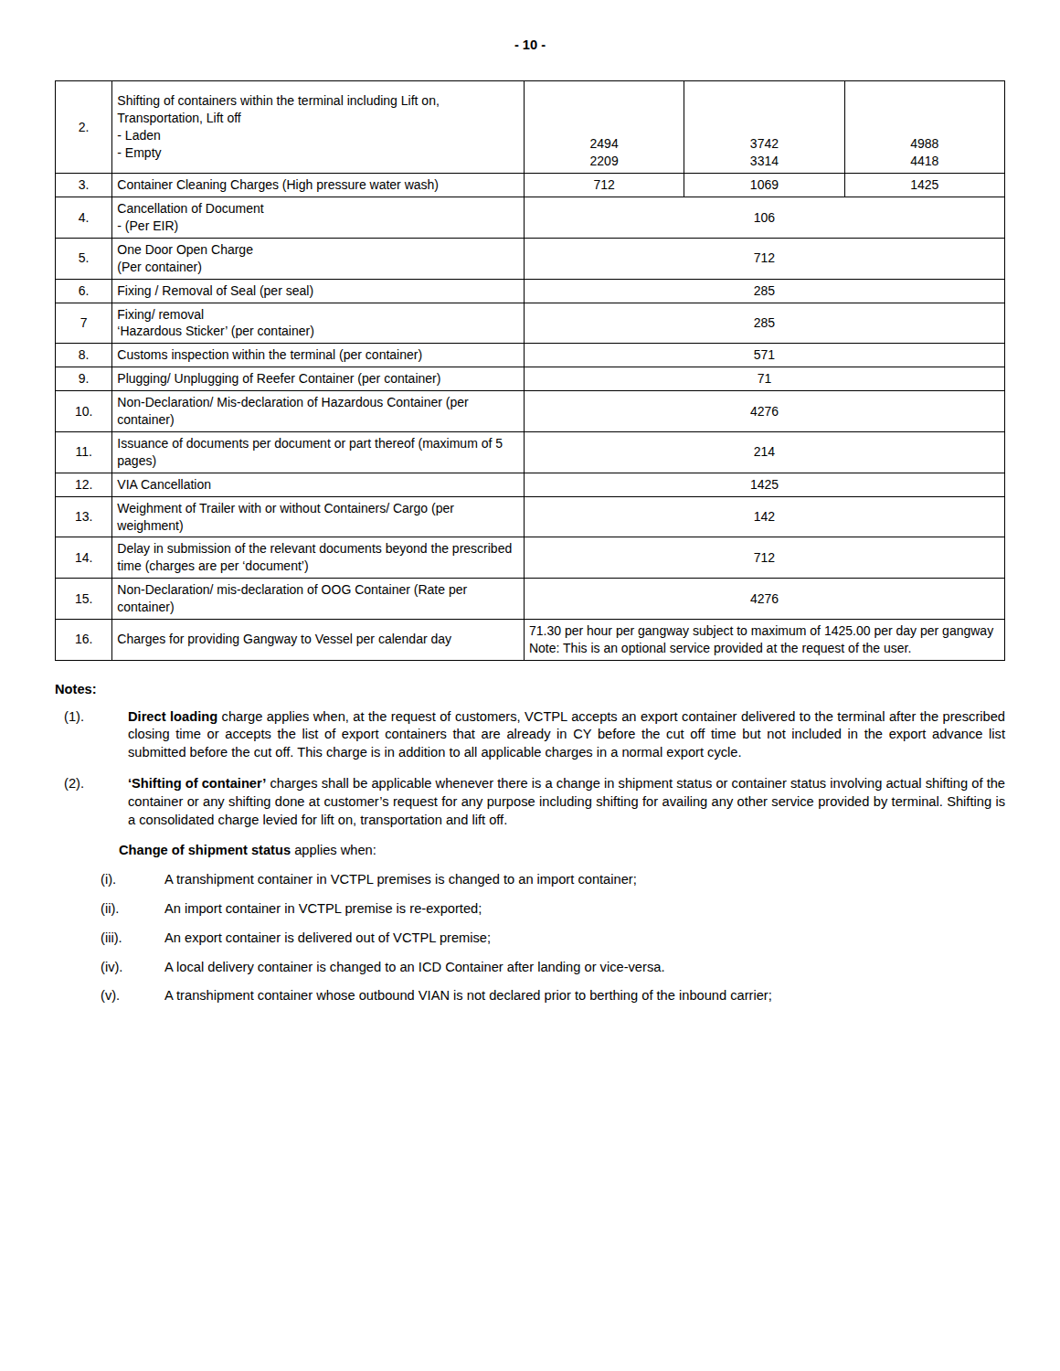- 10 -
| 2. | Shifting of containers within the terminal including Lift on, Transportation, Lift off - Laden - Empty | 2494 2209 | 3742 3314 | 4988 4418 |
| 3. | Container Cleaning Charges (High pressure water wash) | 712 | 1069 | 1425 |
| 4. | Cancellation of Document - (Per EIR) | 106 |
| 5. | One Door Open Charge (Per container) | 712 |
| 6. | Fixing / Removal of Seal (per seal) | 285 |
| 7 | Fixing/ removal ‘Hazardous Sticker’ (per container) | 285 |
| 8. | Customs inspection within the terminal (per container) | 571 |
| 9. | Plugging/ Unplugging of Reefer Container (per container) | 71 |
| 10. | Non-Declaration/ Mis-declaration of Hazardous Container (per container) | 4276 |
| 11. | Issuance of documents per document or part thereof (maximum of 5 pages) | 214 |
| 12. | VIA Cancellation | 1425 |
| 13. | Weighment of Trailer with or without Containers/ Cargo (per weighment) | 142 |
| 14. | Delay in submission of the relevant documents beyond the prescribed time (charges are per ‘document’) | 712 |
| 15. | Non-Declaration/ mis-declaration of OOG Container (Rate per container) | 4276 |
| 16. | Charges for providing Gangway to Vessel per calendar day | 71.30 per hour per gangway subject to maximum of 1425.00 per day per gangway Note: This is an optional service provided at the request of the user. |
Notes:
(1).
Direct loading charge applies when, at the request of customers, VCTPL accepts an export container delivered to the terminal after the prescribed closing time or accepts the list of export containers that are already in CY before the cut off time but not included in the export advance list submitted before the cut off. This charge is in addition to all applicable charges in a normal export cycle.
(2).
‘Shifting of container’ charges shall be applicable whenever there is a change in shipment status or container status involving actual shifting of the container or any shifting done at customer’s request for any purpose including shifting for availing any other service provided by terminal. Shifting is a consolidated charge levied for lift on, transportation and lift off.
Change of shipment status applies when:
(i).
A transhipment container in VCTPL premises is changed to an import container;
(ii).
An import container in VCTPL premise is re-exported;
(iii).
An export container is delivered out of VCTPL premise;
(iv).
A local delivery container is changed to an ICD Container after landing or vice-versa.
(v).
A transhipment container whose outbound VIAN is not declared prior to berthing of the inbound carrier;